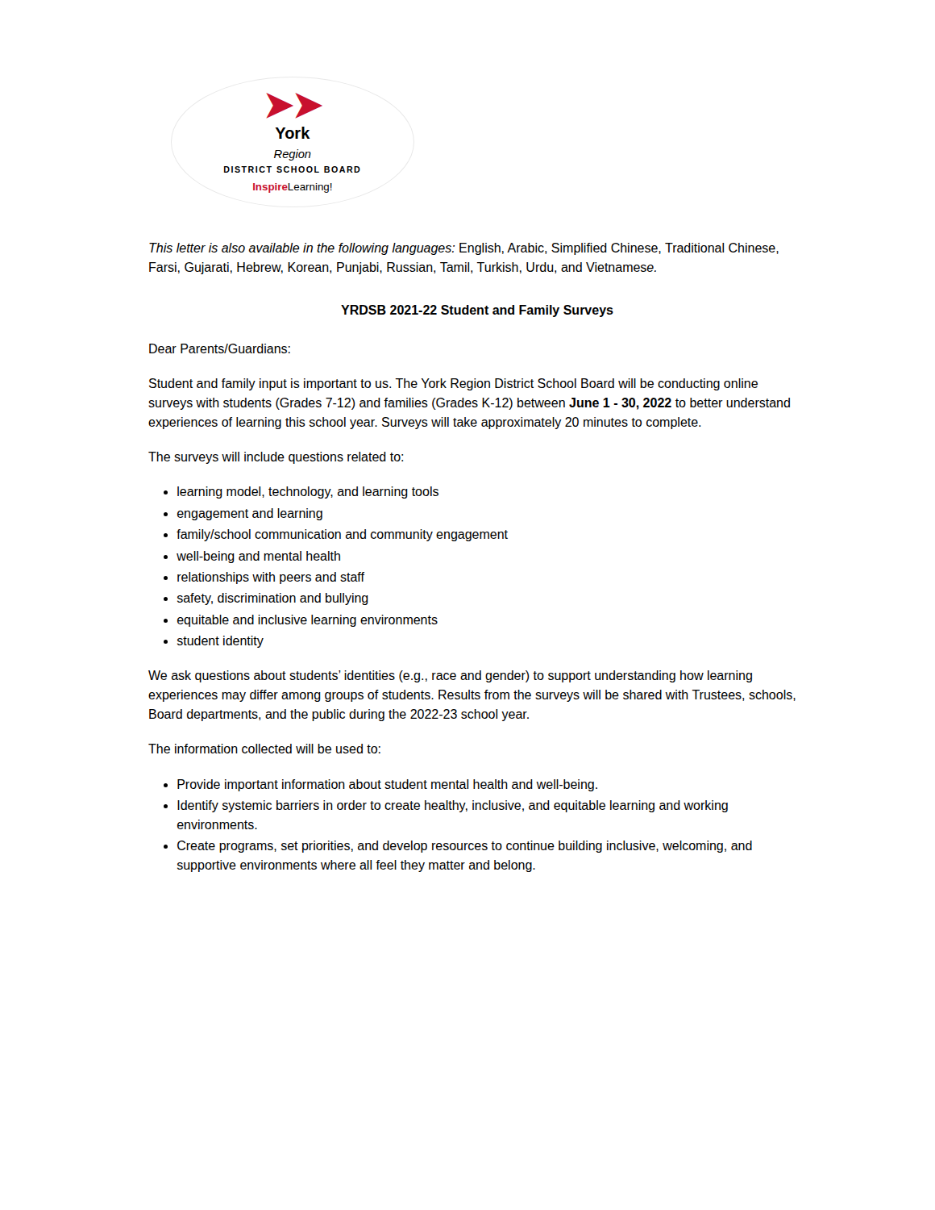➤➤
York
Region
DISTRICT SCHOOL BOARD
Inspire Learning!
This letter is also available in the following languages: English, Arabic, Simplified Chinese, Traditional Chinese, Farsi, Gujarati, Hebrew, Korean, Punjabi, Russian, Tamil, Turkish, Urdu, and Vietnamese.
YRDSB 2021-22 Student and Family Surveys
Dear Parents/Guardians:
Student and family input is important to us. The York Region District School Board will be conducting online surveys with students (Grades 7-12) and families (Grades K-12) between June 1 - 30, 2022 to better understand experiences of learning this school year. Surveys will take approximately 20 minutes to complete.
The surveys will include questions related to:
learning model, technology, and learning tools
engagement and learning
family/school communication and community engagement
well-being and mental health
relationships with peers and staff
safety, discrimination and bullying
equitable and inclusive learning environments
student identity
We ask questions about students’ identities (e.g., race and gender) to support understanding how learning experiences may differ among groups of students. Results from the surveys will be shared with Trustees, schools, Board departments, and the public during the 2022-23 school year.
The information collected will be used to:
Provide important information about student mental health and well-being.
Identify systemic barriers in order to create healthy, inclusive, and equitable learning and working environments.
Create programs, set priorities, and develop resources to continue building inclusive, welcoming, and supportive environments where all feel they matter and belong.